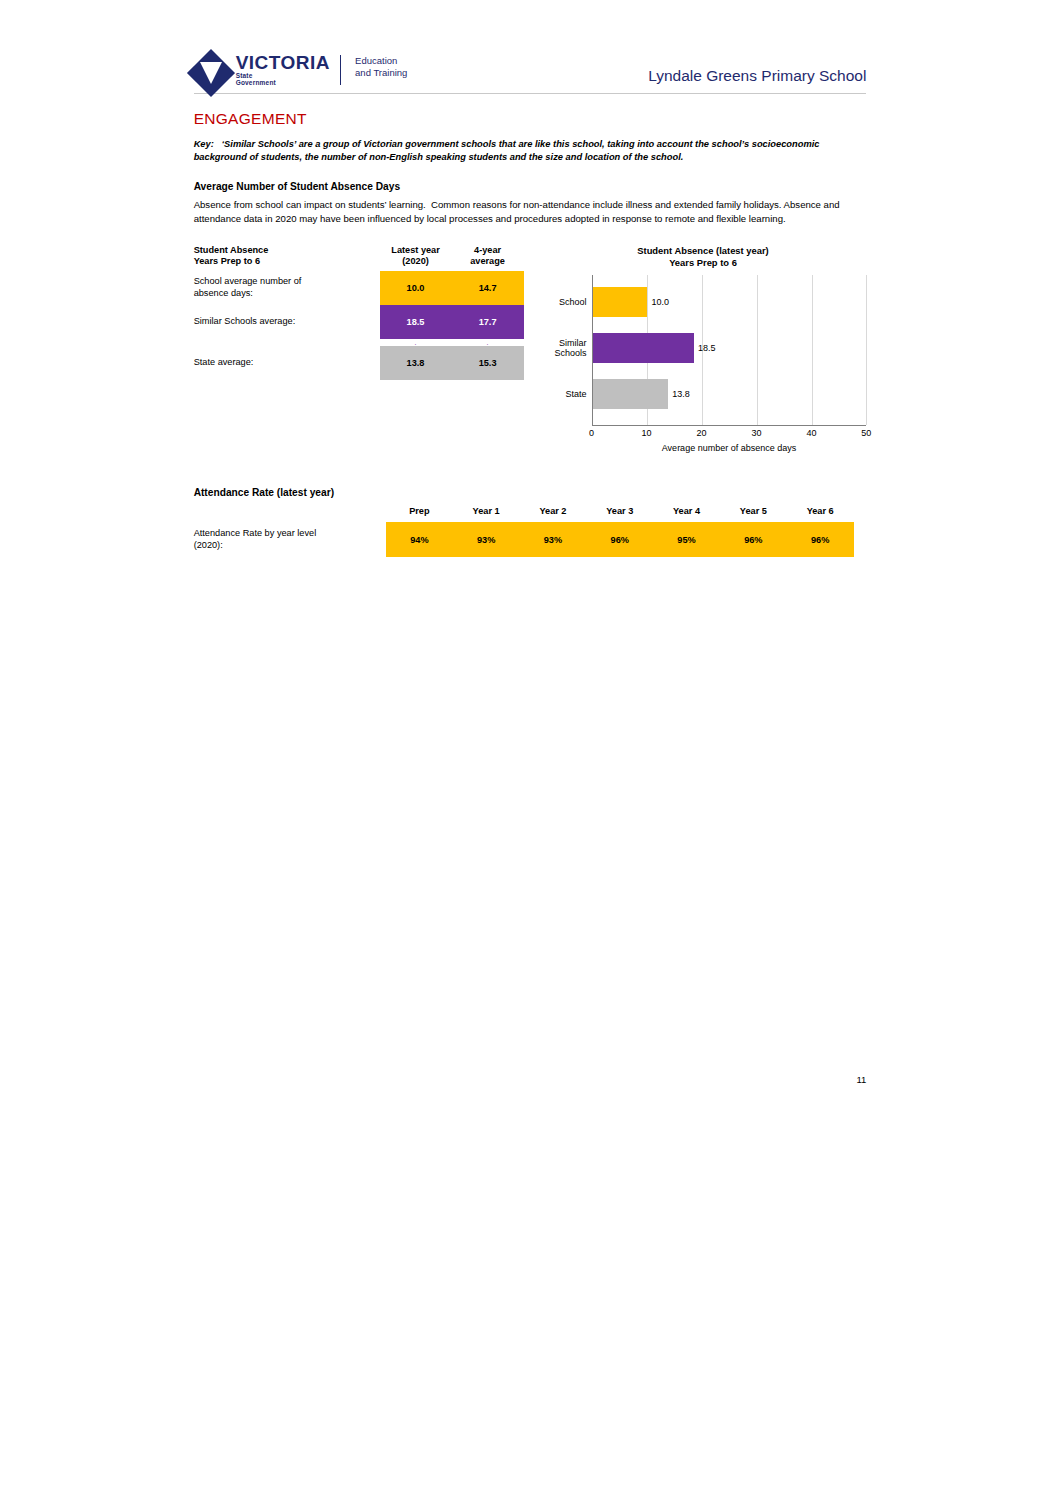VICTORIA
State
Government
Education
and Training
Lyndale Greens Primary School
ENGAGEMENT
Key: ‘Similar Schools’ are a group of Victorian government schools that are like this school, taking into account the school’s socioeconomic background of students, the number of non-English speaking students and the size and location of the school.
Average Number of Student Absence Days
Absence from school can impact on students’ learning. Common reasons for non-attendance include illness and extended family holidays. Absence and attendance data in 2020 may have been influenced by local processes and procedures adopted in response to remote and flexible learning.
| Student Absence Years Prep to 6 | Latest year (2020) | 4-year average |
| --- | --- | --- |
| School average number of absence days: | 10.0 | 14.7 |
| Similar Schools average: | 18.5 | 17.7 |
| | . | . |
| State average: | 13.8 | 15.3 |
Student Absence (latest year)
Years Prep to 6
School
10.0
Similar
Schools
18.5
State
13.8
0 10 20 30 40 50
Average number of absence days
Attendance Rate (latest year)
| | Prep | Year 1 | Year 2 | Year 3 | Year 4 | Year 5 | Year 6 |
| --- | --- | --- | --- | --- | --- | --- | --- |
| Attendance Rate by year level (2020): | 94% | 93% | 93% | 96% | 95% | 96% | 96% |
11